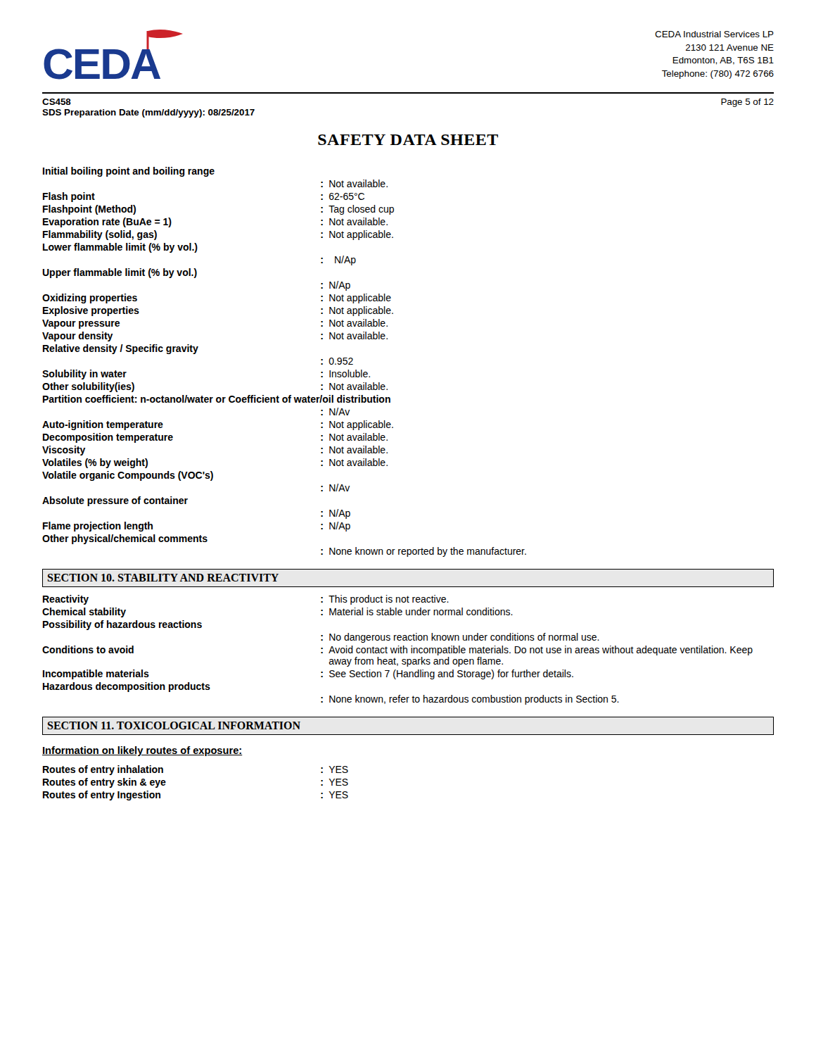CEDA
CEDA Industrial Services LP
2130 121 Avenue NE
Edmonton, AB, T6S 1B1
Telephone: (780) 472 6766
CS458
SDS Preparation Date (mm/dd/yyyy): 08/25/2017
Page 5 of 12
SAFETY DATA SHEET
| Initial boiling point and boiling range |
| | : | Not available. |
| Flash point | : | 62-65°C |
| Flashpoint (Method) | : | Tag closed cup |
| Evaporation rate (BuAe = 1) | : | Not available. |
| Flammability (solid, gas) | : | Not applicable. |
| Lower flammable limit (% by vol.) |
| | : | N/Ap |
| Upper flammable limit (% by vol.) |
| | : | N/Ap |
| Oxidizing properties | : | Not applicable |
| Explosive properties | : | Not applicable. |
| Vapour pressure | : | Not available. |
| Vapour density | : | Not available. |
| Relative density / Specific gravity |
| | : | 0.952 |
| Solubility in water | : | Insoluble. |
| Other solubility(ies) | : | Not available. |
| Partition coefficient: n-octanol/water or Coefficient of water/oil distribution |
| | : | N/Av |
| Auto-ignition temperature | : | Not applicable. |
| Decomposition temperature | : | Not available. |
| Viscosity | : | Not available. |
| Volatiles (% by weight) | : | Not available. |
| Volatile organic Compounds (VOC's) |
| | : | N/Av |
| Absolute pressure of container |
| | : | N/Ap |
| Flame projection length | : | N/Ap |
| Other physical/chemical comments |
| | : | None known or reported by the manufacturer. |
SECTION 10. STABILITY AND REACTIVITY
| Reactivity | : | This product is not reactive. |
| Chemical stability | : | Material is stable under normal conditions. |
| Possibility of hazardous reactions |
| | : | No dangerous reaction known under conditions of normal use. |
| Conditions to avoid | : | Avoid contact with incompatible materials. Do not use in areas without adequate ventilation. Keep away from heat, sparks and open flame. |
| Incompatible materials | : | See Section 7 (Handling and Storage) for further details. |
| Hazardous decomposition products |
| | : | None known, refer to hazardous combustion products in Section 5. |
SECTION 11. TOXICOLOGICAL INFORMATION
Information on likely routes of exposure:
| Routes of entry inhalation | : | YES |
| Routes of entry skin & eye | : | YES |
| Routes of entry Ingestion | : | YES |